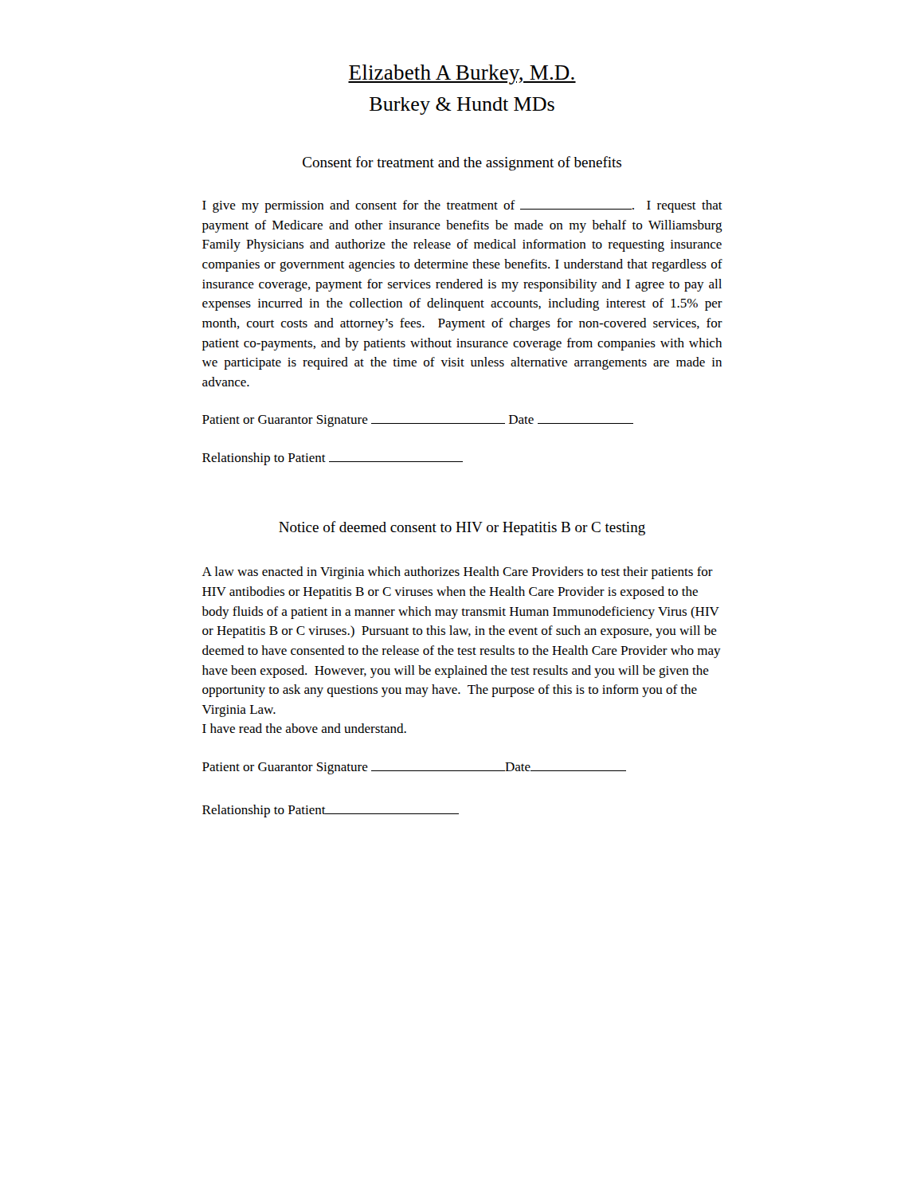Elizabeth A Burkey, M.D.
Burkey & Hundt MDs
Consent for treatment and the assignment of benefits
I give my permission and consent for the treatment of . I request that payment of Medicare and other insurance benefits be made on my behalf to Williamsburg Family Physicians and authorize the release of medical information to requesting insurance companies or government agencies to determine these benefits. I understand that regardless of insurance coverage, payment for services rendered is my responsibility and I agree to pay all expenses incurred in the collection of delinquent accounts, including interest of 1.5% per month, court costs and attorney’s fees. Payment of charges for non-covered services, for patient co-payments, and by patients without insurance coverage from companies with which we participate is required at the time of visit unless alternative arrangements are made in advance.
Patient or Guarantor Signature Date
Relationship to Patient
Notice of deemed consent to HIV or Hepatitis B or C testing
A law was enacted in Virginia which authorizes Health Care Providers to test their patients for HIV antibodies or Hepatitis B or C viruses when the Health Care Provider is exposed to the body fluids of a patient in a manner which may transmit Human Immunodeficiency Virus (HIV or Hepatitis B or C viruses.) Pursuant to this law, in the event of such an exposure, you will be deemed to have consented to the release of the test results to the Health Care Provider who may have been exposed. However, you will be explained the test results and you will be given the opportunity to ask any questions you may have. The purpose of this is to inform you of the Virginia Law.
I have read the above and understand.
Patient or Guarantor Signature Date
Relationship to Patient